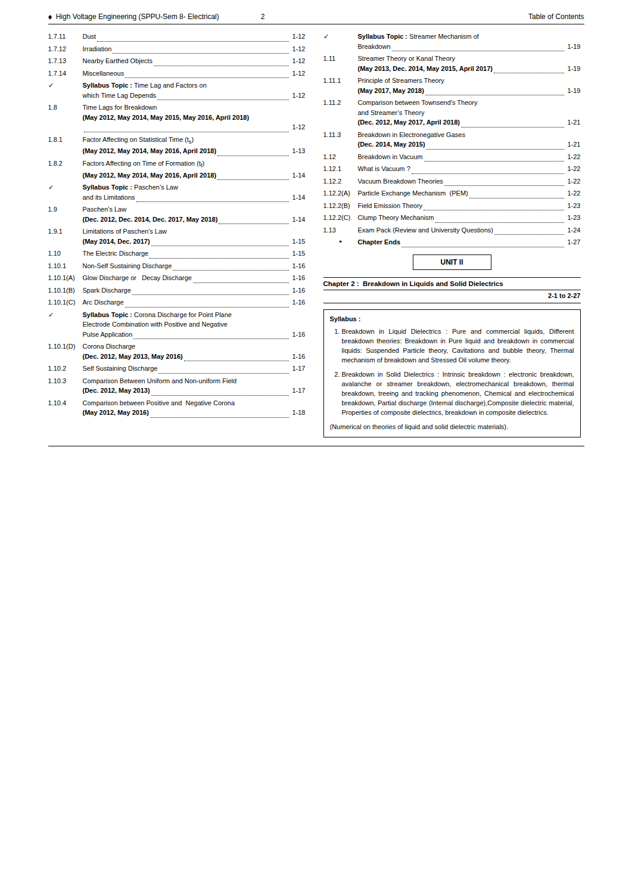♦ High Voltage Engineering (SPPU-Sem 8- Electrical) 2 Table of Contents
| 1.7.11 | Dust 1-12 |
| 1.7.12 | Irradiation 1-12 |
| 1.7.13 | Nearby Earthed Objects 1-12 |
| 1.7.14 | Miscellaneous 1-12 |
| ✓ | Syllabus Topic : Time Lag and Factors on which Time Lag Depends 1-12 |
| 1.8 | Time Lags for Breakdown (May 2012, May 2014, May 2015, May 2016, April 2018) 1-12 |
| 1.8.1 | Factor Affecting on Statistical Time (t s ) (May 2012, May 2014, May 2016, April 2018) 1-13 |
| 1.8.2 | Factors Affecting on Time of Formation (t f ) (May 2012, May 2014, May 2016, April 2018) 1-14 |
| ✓ | Syllabus Topic : Paschen’s Law and its Limitations 1-14 |
| 1.9 | Paschen's Law (Dec. 2012, Dec. 2014, Dec. 2017, May 2018) 1-14 |
| 1.9.1 | Limitations of Paschen's Law (May 2014, Dec. 2017) 1-15 |
| 1.10 | The Electric Discharge 1-15 |
| 1.10.1 | Non-Self Sustaining Discharge 1-16 |
| 1.10.1(A) | Glow Discharge or Decay Discharge 1-16 |
| 1.10.1(B) | Spark Discharge 1-16 |
| 1.10.1(C) | Arc Discharge 1-16 |
| ✓ | Syllabus Topic : Corona Discharge for Point Plane Electrode Combination with Positive and Negative Pulse Application 1-16 |
| 1.10.1(D) | Corona Discharge (Dec. 2012, May 2013, May 2016) 1-16 |
| 1.10.2 | Self Sustaining Discharge 1-17 |
| 1.10.3 | Comparison Between Uniform and Non-uniform Field (Dec. 2012, May 2013) 1-17 |
| 1.10.4 | Comparison between Positive and Negative Corona (May 2012, May 2016) 1-18 |
| ✓ | Syllabus Topic : Streamer Mechanism of Breakdown 1-19 |
| 1.11 | Streamer Theory or Kanal Theory (May 2013, Dec. 2014, May 2015, April 2017) 1-19 |
| 1.11.1 | Principle of Streamers Theory (May 2017, May 2018) 1-19 |
| 1.11.2 | Comparison between Townsend's Theory and Streamer’s Theory (Dec. 2012, May 2017, April 2018) 1-21 |
| 1.11.3 | Breakdown in Electronegative Gases (Dec. 2014, May 2015) 1-21 |
| 1.12 | Breakdown in Vacuum 1-22 |
| 1.12.1 | What is Vacuum ? 1-22 |
| 1.12.2 | Vacuum Breakdown Theories 1-22 |
| 1.12.2(A) | Particle Exchange Mechanism (PEM) 1-22 |
| 1.12.2(B) | Field Emission Theory 1-23 |
| 1.12.2(C) | Clump Theory Mechanism 1-23 |
| 1.13 | Exam Pack (Review and University Questions) 1-24 |
| • | Chapter Ends 1-27 |
UNIT II
Chapter 2 : Breakdown in Liquids and Solid Dielectrics
2-1 to 2-27
Syllabus :
Breakdown in Liquid Dielectrics : Pure and commercial liquids, Different breakdown theories: Breakdown in Pure liquid and breakdown in commercial liquids: Suspended Particle theory, Cavitations and bubble theory, Thermal mechanism of breakdown and Stressed Oil volume theory.
Breakdown in Solid Dielectrics : Intrinsic breakdown : electronic breakdown, avalanche or streamer breakdown, electromechanical breakdown, thermal breakdown, treeing and tracking phenomenon, Chemical and electrochemical breakdown, Partial discharge (Internal discharge),Composite dielectric material, Properties of composite dielectrics, breakdown in composite dielectrics.
(Numerical on theories of liquid and solid dielectric materials).